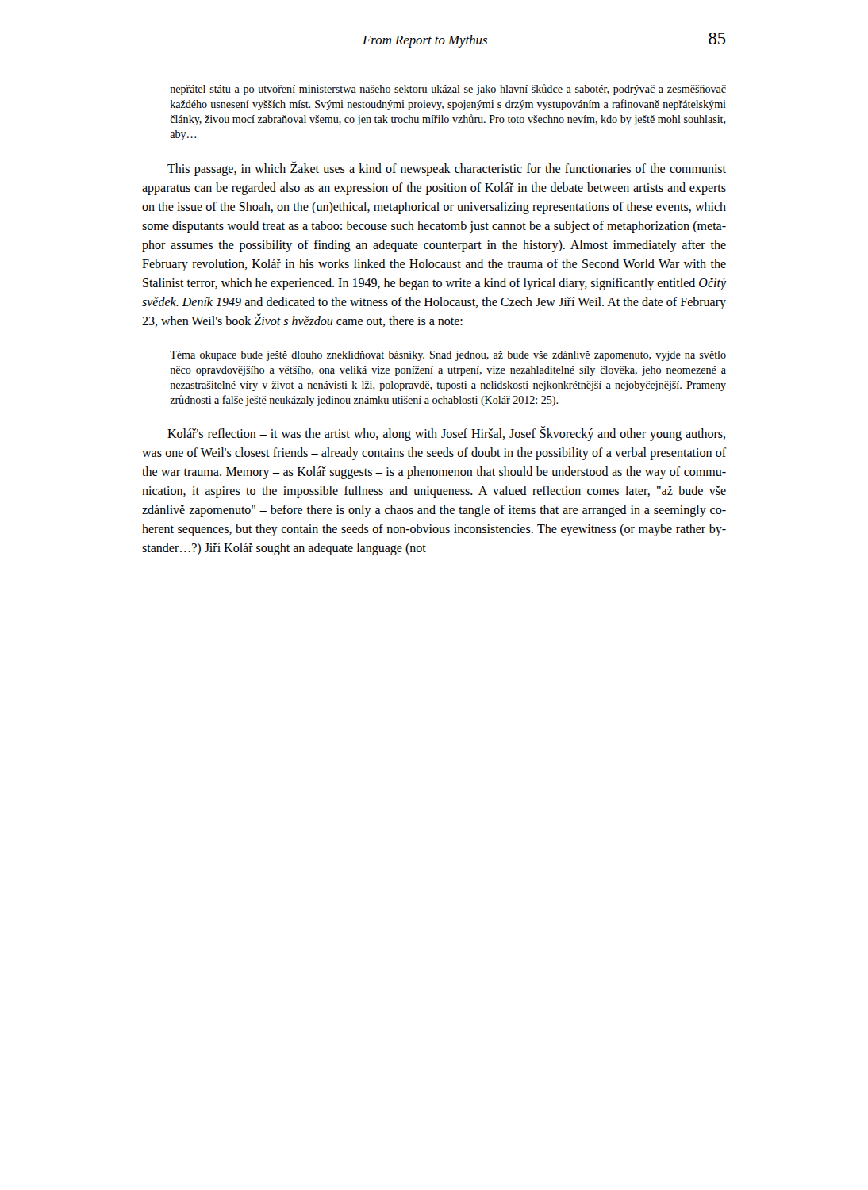From Report to Mythus 85
nepřátel státu a po utvoření ministerstwa našeho sektoru ukázal se jako hlavní škůdce a sabotér, podrývač a zesměšňovač každého usnesení vyšších míst. Svými nestoudnými proievy, spojenými s drzým vystupováním a rafinovaně nepřátelskými články, živou mocí zabraňoval všemu, co jen tak trochu mířilo vzhůru. Pro toto všechno nevím, kdo by ještě mohl souhlasit, aby…
This passage, in which Žaket uses a kind of newspeak characteristic for the functionaries of the communist apparatus can be regarded also as an expression of the position of Kolář in the debate between artists and experts on the issue of the Shoah, on the (un)ethical, metaphorical or universalizing representations of these events, which some disputants would treat as a taboo: becouse such hecatomb just cannot be a subject of metaphorization (metaphor assumes the possibility of finding an adequate counterpart in the history). Almost immediately after the February revolution, Kolář in his works linked the Holocaust and the trauma of the Second World War with the Stalinist terror, which he experienced. In 1949, he began to write a kind of lyrical diary, significantly entitled Očitý svědek. Deník 1949 and dedicated to the witness of the Holocaust, the Czech Jew Jiří Weil. At the date of February 23, when Weil's book Život s hvězdou came out, there is a note:
Téma okupace bude ještě dlouho zneklidňovat básníky. Snad jednou, až bude vše zdánlivě zapomenuto, vyjde na světlo něco opravdovějšího a většího, ona veliká vize ponížení a utrpení, vize nezahladitelné síly člověka, jeho neomezené a nezastrašitelné víry v život a nenávisti k lži, polopravdě, tuposti a nelidskosti nejkonkrétnější a nejobyčejnější. Prameny zrůdnosti a falše ještě neukázaly jedinou známku utišení a ochablosti (Kolář 2012: 25).
Kolář's reflection – it was the artist who, along with Josef Hiršal, Josef Škvorecký and other young authors, was one of Weil's closest friends – already contains the seeds of doubt in the possibility of a verbal presentation of the war trauma. Memory – as Kolář suggests – is a phenomenon that should be understood as the way of communication, it aspires to the impossible fullness and uniqueness. A valued reflection comes later, "až bude vše zdánlivě zapomenuto" – before there is only a chaos and the tangle of items that are arranged in a seemingly coherent sequences, but they contain the seeds of non-obvious inconsistencies. The eyewitness (or maybe rather bystander…?) Jiří Kolář sought an adequate language (not